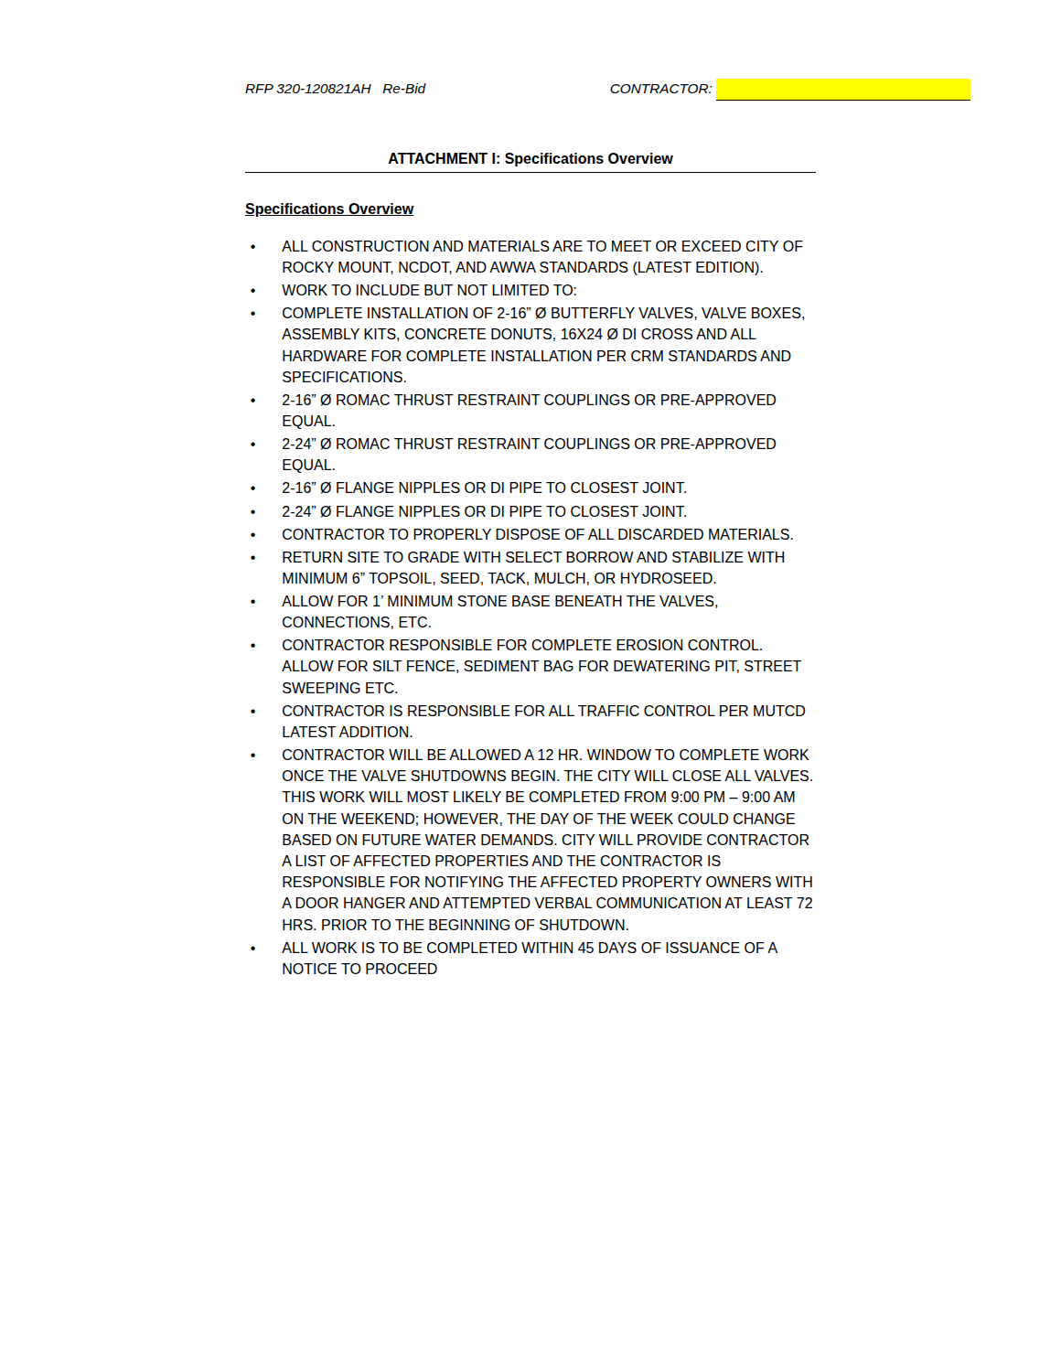RFP 320-120821AH Re-Bid CONTRACTOR:
ATTACHMENT I: Specifications Overview
Specifications Overview
ALL CONSTRUCTION AND MATERIALS ARE TO MEET OR EXCEED CITY OF ROCKY MOUNT, NCDOT, AND AWWA STANDARDS (LATEST EDITION).
WORK TO INCLUDE BUT NOT LIMITED TO:
COMPLETE INSTALLATION OF 2-16” Ø BUTTERFLY VALVES, VALVE BOXES, ASSEMBLY KITS, CONCRETE DONUTS, 16X24 Ø DI CROSS AND ALL HARDWARE FOR COMPLETE INSTALLATION PER CRM STANDARDS AND SPECIFICATIONS.
2-16” Ø ROMAC THRUST RESTRAINT COUPLINGS OR PRE-APPROVED EQUAL.
2-24” Ø ROMAC THRUST RESTRAINT COUPLINGS OR PRE-APPROVED EQUAL.
2-16” Ø FLANGE NIPPLES OR DI PIPE TO CLOSEST JOINT.
2-24” Ø FLANGE NIPPLES OR DI PIPE TO CLOSEST JOINT.
CONTRACTOR TO PROPERLY DISPOSE OF ALL DISCARDED MATERIALS.
RETURN SITE TO GRADE WITH SELECT BORROW AND STABILIZE WITH MINIMUM 6” TOPSOIL, SEED, TACK, MULCH, OR HYDROSEED.
ALLOW FOR 1’ MINIMUM STONE BASE BENEATH THE VALVES, CONNECTIONS, ETC.
CONTRACTOR RESPONSIBLE FOR COMPLETE EROSION CONTROL. ALLOW FOR SILT FENCE, SEDIMENT BAG FOR DEWATERING PIT, STREET SWEEPING ETC.
CONTRACTOR IS RESPONSIBLE FOR ALL TRAFFIC CONTROL PER MUTCD LATEST ADDITION.
CONTRACTOR WILL BE ALLOWED A 12 HR. WINDOW TO COMPLETE WORK ONCE THE VALVE SHUTDOWNS BEGIN. THE CITY WILL CLOSE ALL VALVES. THIS WORK WILL MOST LIKELY BE COMPLETED FROM 9:00 PM – 9:00 AM ON THE WEEKEND; HOWEVER, THE DAY OF THE WEEK COULD CHANGE BASED ON FUTURE WATER DEMANDS. CITY WILL PROVIDE CONTRACTOR A LIST OF AFFECTED PROPERTIES AND THE CONTRACTOR IS RESPONSIBLE FOR NOTIFYING THE AFFECTED PROPERTY OWNERS WITH A DOOR HANGER AND ATTEMPTED VERBAL COMMUNICATION AT LEAST 72 HRS. PRIOR TO THE BEGINNING OF SHUTDOWN.
ALL WORK IS TO BE COMPLETED WITHIN 45 DAYS OF ISSUANCE OF A NOTICE TO PROCEED